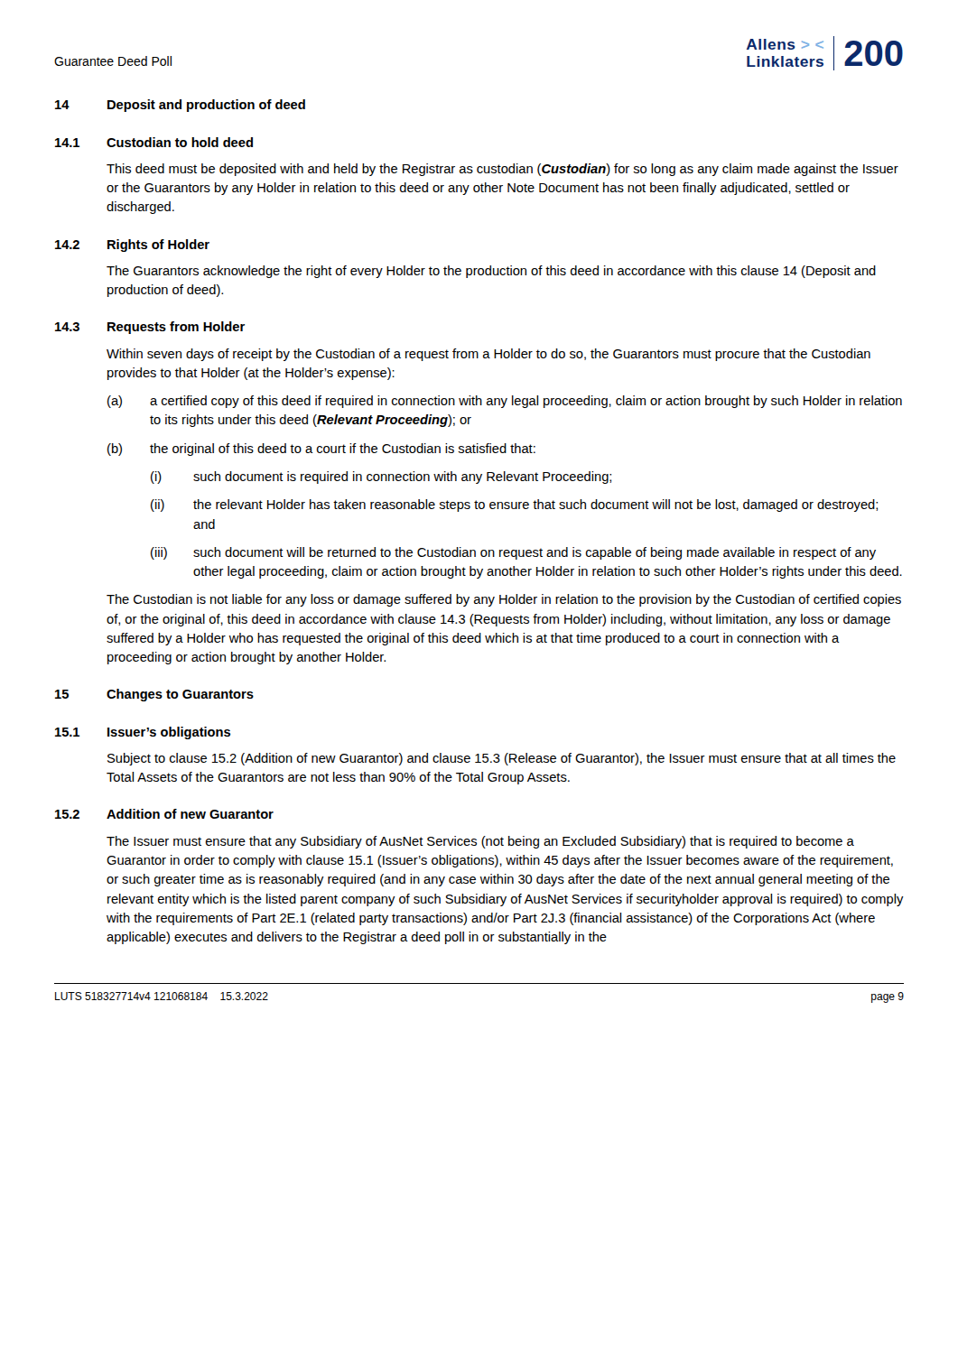Guarantee Deed Poll
Allens > <
Linklaters
200
14
Deposit and production of deed
14.1
Custodian to hold deed
This deed must be deposited with and held by the Registrar as custodian (Custodian) for so long as any claim made against the Issuer or the Guarantors by any Holder in relation to this deed or any other Note Document has not been finally adjudicated, settled or discharged.
14.2
Rights of Holder
The Guarantors acknowledge the right of every Holder to the production of this deed in accordance with this clause 14 (Deposit and production of deed).
14.3
Requests from Holder
Within seven days of receipt by the Custodian of a request from a Holder to do so, the Guarantors must procure that the Custodian provides to that Holder (at the Holder’s expense):
(a)
a certified copy of this deed if required in connection with any legal proceeding, claim or action brought by such Holder in relation to its rights under this deed (Relevant Proceeding); or
(b)
the original of this deed to a court if the Custodian is satisfied that:
(i)
such document is required in connection with any Relevant Proceeding;
(ii)
the relevant Holder has taken reasonable steps to ensure that such document will not be lost, damaged or destroyed; and
(iii)
such document will be returned to the Custodian on request and is capable of being made available in respect of any other legal proceeding, claim or action brought by another Holder in relation to such other Holder’s rights under this deed.
The Custodian is not liable for any loss or damage suffered by any Holder in relation to the provision by the Custodian of certified copies of, or the original of, this deed in accordance with clause 14.3 (Requests from Holder) including, without limitation, any loss or damage suffered by a Holder who has requested the original of this deed which is at that time produced to a court in connection with a proceeding or action brought by another Holder.
15
Changes to Guarantors
15.1
Issuer’s obligations
Subject to clause 15.2 (Addition of new Guarantor) and clause 15.3 (Release of Guarantor), the Issuer must ensure that at all times the Total Assets of the Guarantors are not less than 90% of the Total Group Assets.
15.2
Addition of new Guarantor
The Issuer must ensure that any Subsidiary of AusNet Services (not being an Excluded Subsidiary) that is required to become a Guarantor in order to comply with clause 15.1 (Issuer’s obligations), within 45 days after the Issuer becomes aware of the requirement, or such greater time as is reasonably required (and in any case within 30 days after the date of the next annual general meeting of the relevant entity which is the listed parent company of such Subsidiary of AusNet Services if securityholder approval is required) to comply with the requirements of Part 2E.1 (related party transactions) and/or Part 2J.3 (financial assistance) of the Corporations Act (where applicable) executes and delivers to the Registrar a deed poll in or substantially in the
LUTS 518327714v4 121068184 15.3.2022
page 9